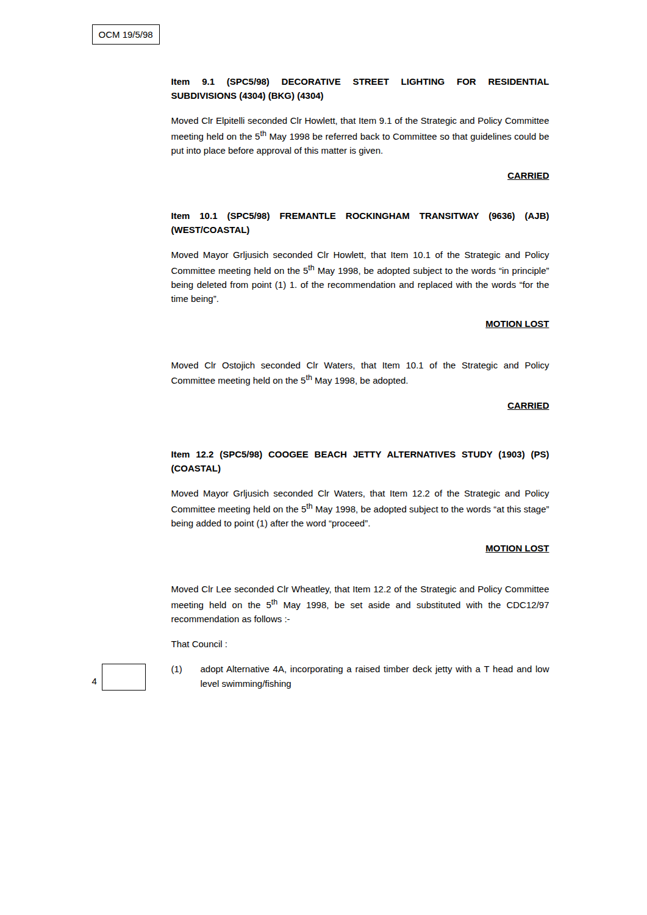OCM 19/5/98
Item 9.1 (SPC5/98) DECORATIVE STREET LIGHTING FOR RESIDENTIAL SUBDIVISIONS (4304) (BKG) (4304)
Moved Clr Elpitelli seconded Clr Howlett, that Item 9.1 of the Strategic and Policy Committee meeting held on the 5th May 1998 be referred back to Committee so that guidelines could be put into place before approval of this matter is given.
CARRIED
Item 10.1 (SPC5/98) FREMANTLE ROCKINGHAM TRANSITWAY (9636) (AJB) (WEST/COASTAL)
Moved Mayor Grljusich seconded Clr Howlett, that Item 10.1 of the Strategic and Policy Committee meeting held on the 5th May 1998, be adopted subject to the words “in principle” being deleted from point (1) 1. of the recommendation and replaced with the words “for the time being”.
MOTION LOST
Moved Clr Ostojich seconded Clr Waters, that Item 10.1 of the Strategic and Policy Committee meeting held on the 5th May 1998, be adopted.
CARRIED
Item 12.2 (SPC5/98) COOGEE BEACH JETTY ALTERNATIVES STUDY (1903) (PS) (COASTAL)
Moved Mayor Grljusich seconded Clr Waters, that Item 12.2 of the Strategic and Policy Committee meeting held on the 5th May 1998, be adopted subject to the words “at this stage” being added to point (1) after the word “proceed”.
MOTION LOST
Moved Clr Lee seconded Clr Wheatley, that Item 12.2 of the Strategic and Policy Committee meeting held on the 5th May 1998, be set aside and substituted with the CDC12/97 recommendation as follows :-
That Council :
(1)
adopt Alternative 4A, incorporating a raised timber deck jetty with a T head and low level swimming/fishing
4